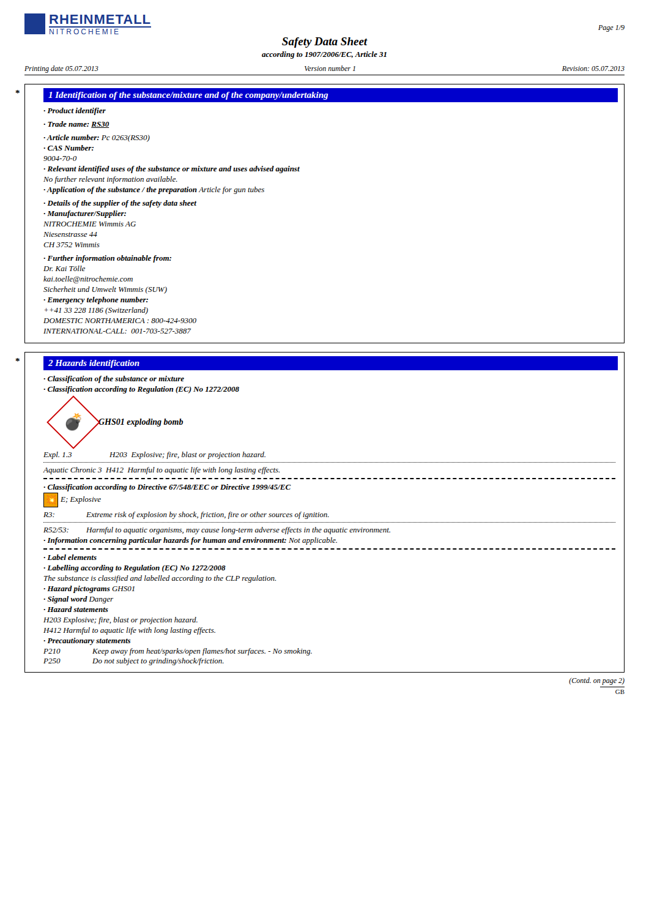RHEINMETALL NITROCHEMIE
Page 1/9
Safety Data Sheet
according to 1907/2006/EC, Article 31
Printing date 05.07.2013 Version number 1 Revision: 05.07.2013
*
1 Identification of the substance/mixture and of the company/undertaking
· Product identifier
· Trade name: RS30
· Article number: Pc 0263(RS30)
· CAS Number:
9004-70-0
· Relevant identified uses of the substance or mixture and uses advised against
No further relevant information available.
· Application of the substance / the preparation Article for gun tubes
· Details of the supplier of the safety data sheet
· Manufacturer/Supplier:
NITROCHEMIE Wimmis AG
Niesenstrasse 44
CH 3752 Wimmis
· Further information obtainable from:
Dr. Kai Tölle
kai.toelle@nitrochemie.com
Sicherheit und Umwelt Wimmis (SUW)
· Emergency telephone number:
++41 33 228 1186 (Switzerland)
DOMESTIC NORTHAMERICA : 800-424-9300
INTERNATIONAL-CALL: 001-703-527-3887
*
2 Hazards identification
· Classification of the substance or mixture
· Classification according to Regulation (EC) No 1272/2008
💣 GHS01 exploding bomb
Expl. 1.3 H203 Explosive; fire, blast or projection hazard.
Aquatic Chronic 3 H412 Harmful to aquatic life with long lasting effects.
· Classification according to Directive 67/548/EEC or Directive 1999/45/EC
💥E; Explosive
R3: Extreme risk of explosion by shock, friction, fire or other sources of ignition.
R52/53: Harmful to aquatic organisms, may cause long-term adverse effects in the aquatic environment.
· Information concerning particular hazards for human and environment: Not applicable.
· Label elements
· Labelling according to Regulation (EC) No 1272/2008
The substance is classified and labelled according to the CLP regulation.
· Hazard pictograms GHS01
· Signal word Danger
· Hazard statements
H203 Explosive; fire, blast or projection hazard.
H412 Harmful to aquatic life with long lasting effects.
· Precautionary statements
P210 Keep away from heat/sparks/open flames/hot surfaces. - No smoking.
P250 Do not subject to grinding/shock/friction.
(Contd. on page 2)
GB